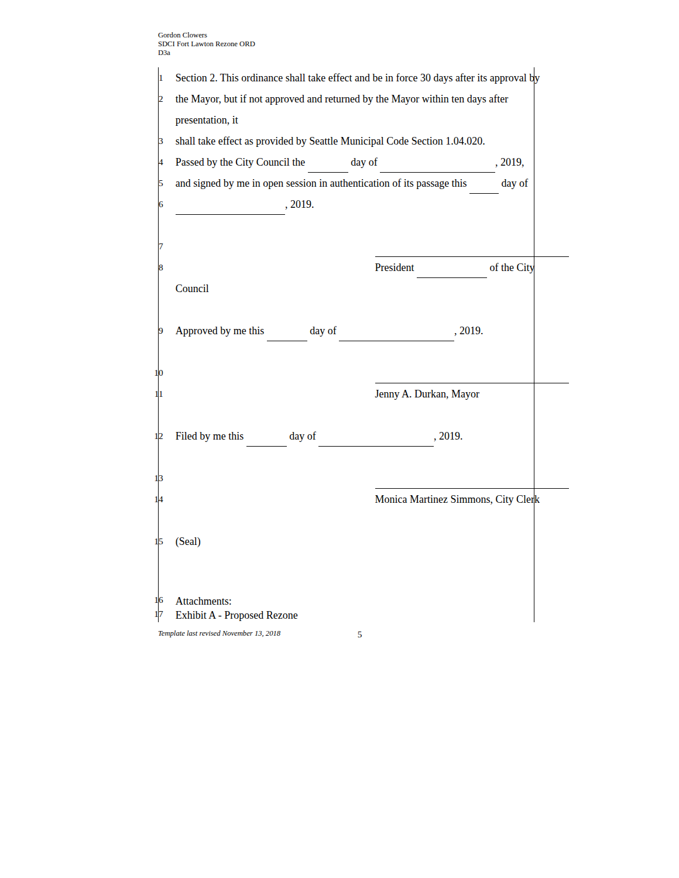Gordon Clowers
SDCI Fort Lawton Rezone ORD
D3a
1 Section 2. This ordinance shall take effect and be in force 30 days after its approval by
2the Mayor, but if not approved and returned by the Mayor within ten days after presentation, it
3shall take effect as provided by Seattle Municipal Code Section 1.04.020.
4 Passed by the City Council the day of , 2019,
5and signed by me in open session in authentication of its passage this day of
6 , 2019.
7
8 President of the City Council
9 Approved by me this day of , 2019.
10
11 Jenny A. Durkan, Mayor
12 Filed by me this day of , 2019.
13
14 Monica Martinez Simmons, City Clerk
15(Seal)
16 Attachments:
17 Exhibit A - Proposed Rezone
Template last revised November 13, 2018 5